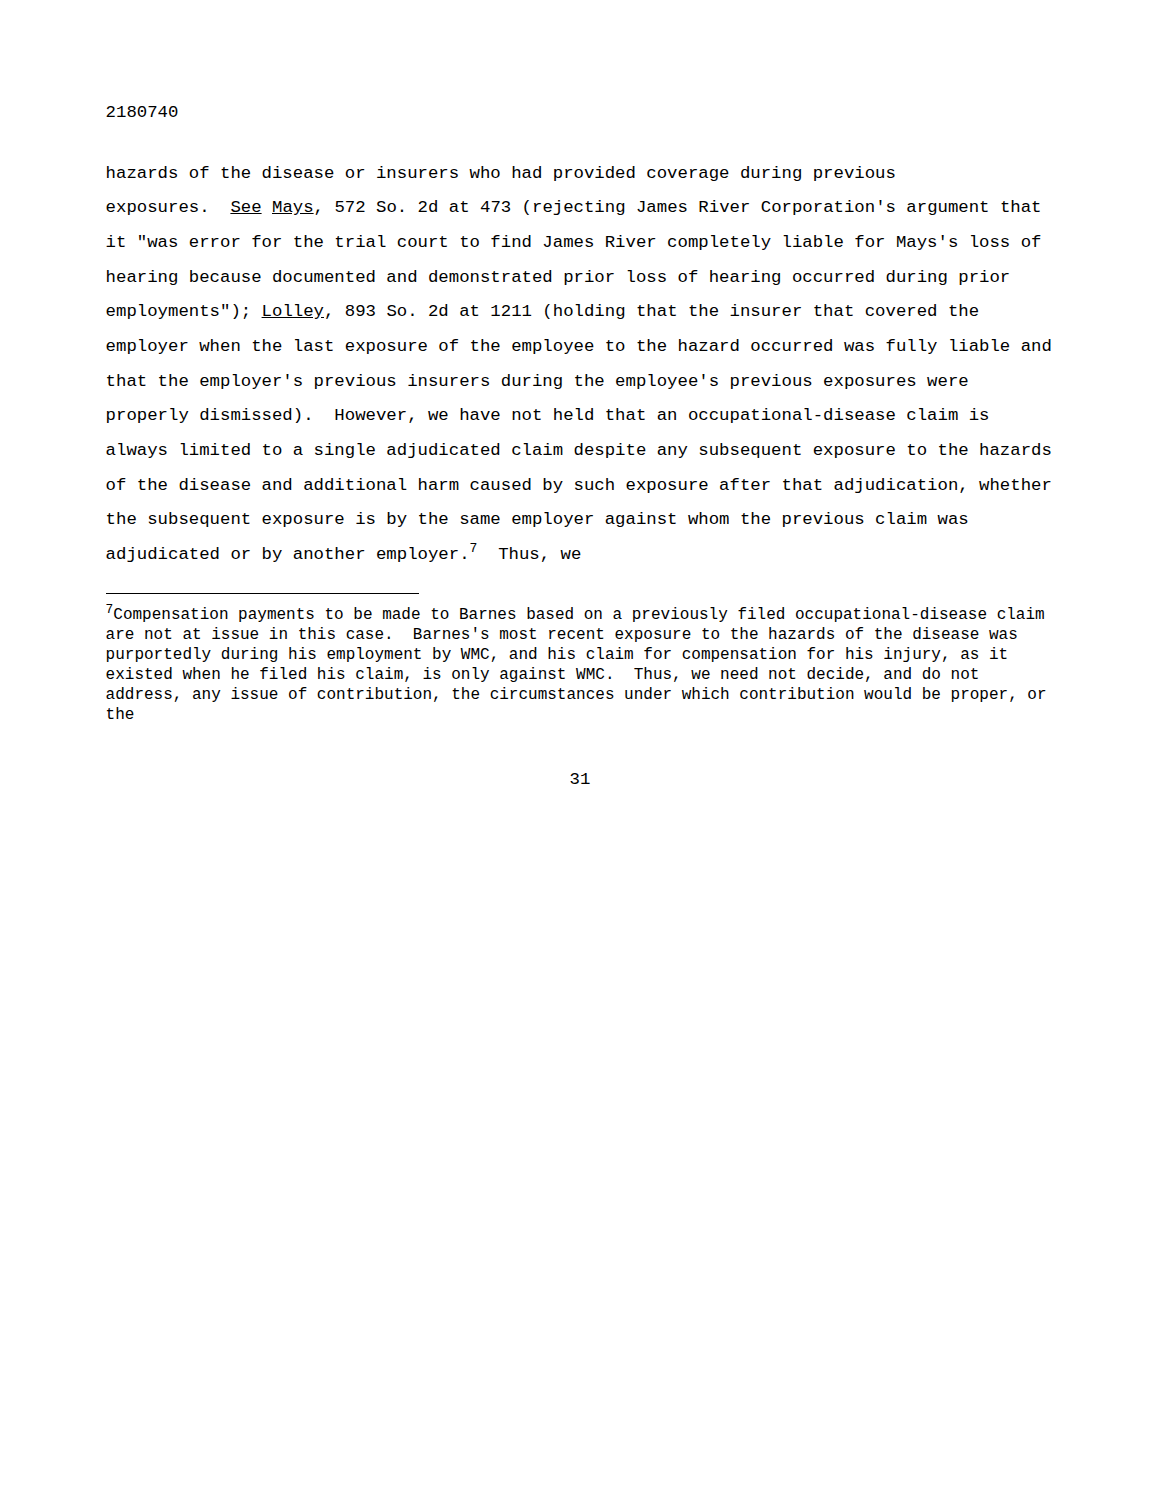2180740
hazards of the disease or insurers who had provided coverage during previous exposures. See Mays, 572 So. 2d at 473 (rejecting James River Corporation's argument that it "was error for the trial court to find James River completely liable for Mays's loss of hearing because documented and demonstrated prior loss of hearing occurred during prior employments"); Lolley, 893 So. 2d at 1211 (holding that the insurer that covered the employer when the last exposure of the employee to the hazard occurred was fully liable and that the employer's previous insurers during the employee's previous exposures were properly dismissed). However, we have not held that an occupational-disease claim is always limited to a single adjudicated claim despite any subsequent exposure to the hazards of the disease and additional harm caused by such exposure after that adjudication, whether the subsequent exposure is by the same employer against whom the previous claim was adjudicated or by another employer.7 Thus, we
7Compensation payments to be made to Barnes based on a previously filed occupational-disease claim are not at issue in this case. Barnes's most recent exposure to the hazards of the disease was purportedly during his employment by WMC, and his claim for compensation for his injury, as it existed when he filed his claim, is only against WMC. Thus, we need not decide, and do not address, any issue of contribution, the circumstances under which contribution would be proper, or the
31